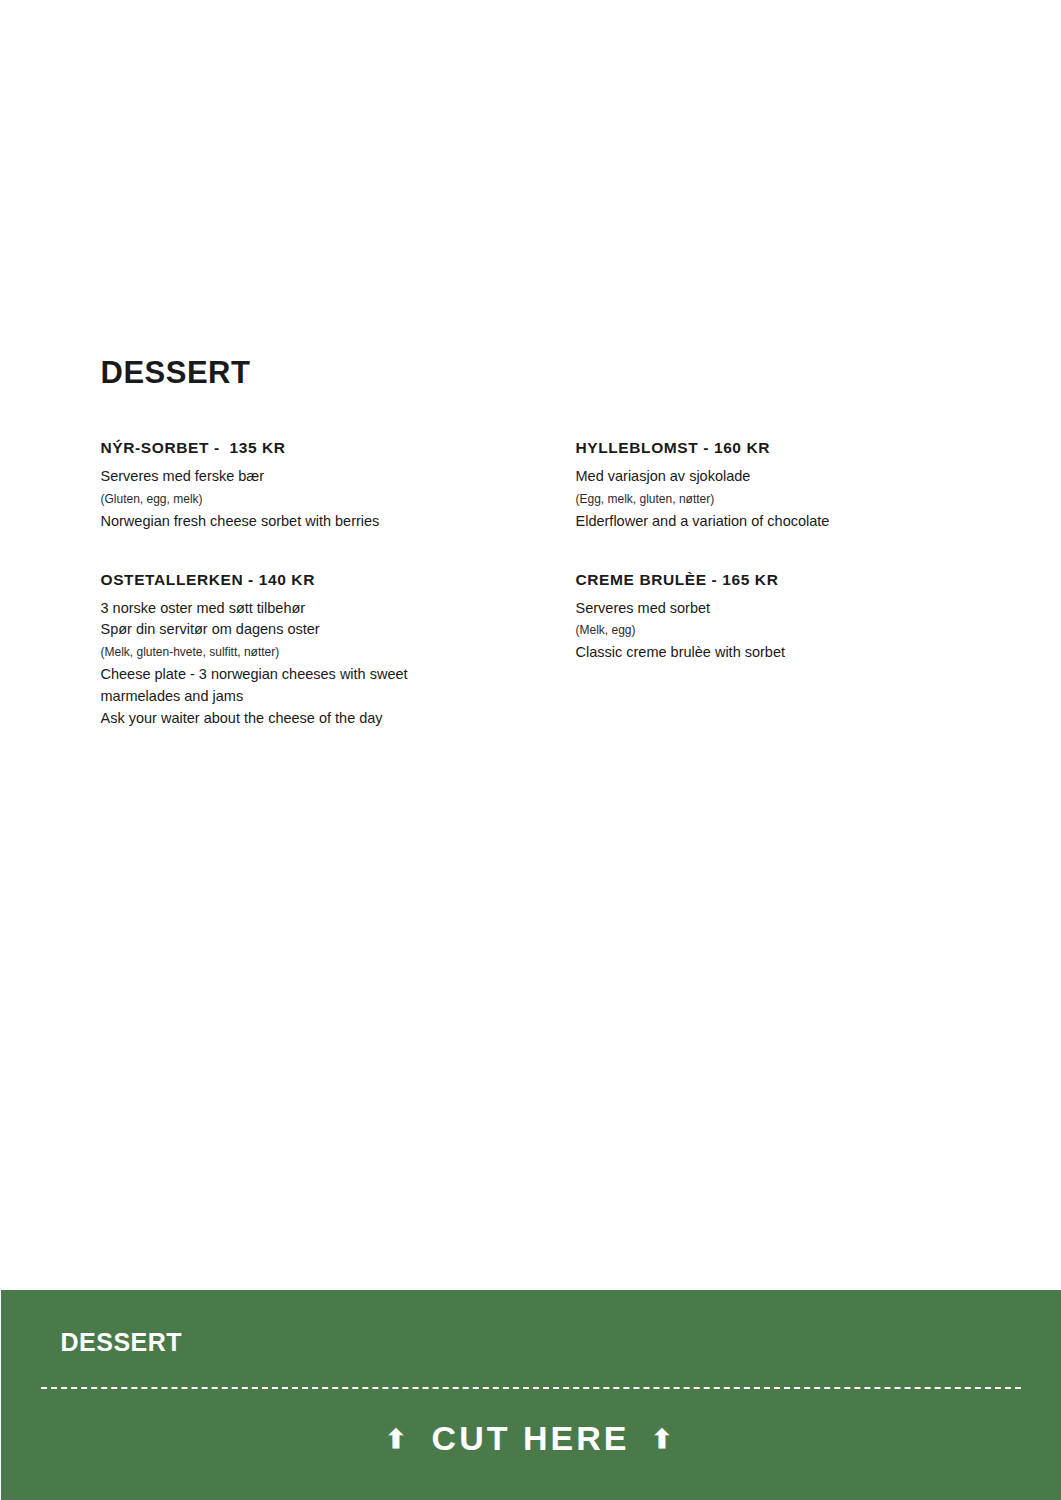DESSERT
NÝR-SORBET - 135 KR
Serveres med ferske bær
(Gluten, egg, melk)
Norwegian fresh cheese sorbet with berries
OSTETALLERKEN - 140 KR
3 norske oster med søtt tilbehør
Spør din servitør om dagens oster
(Melk, gluten-hvete, sulfitt, nøtter)
Cheese plate - 3 norwegian cheeses with sweet marmelades and jams
Ask your waiter about the cheese of the day
HYLLEBLOMST - 160 KR
Med variasjon av sjokolade
(Egg, melk, gluten, nøtter)
Elderflower and a variation of chocolate
CREME BRULÈE - 165 KR
Serveres med sorbet
(Melk, egg)
Classic creme brulèe with sorbet
DESSERT
⬆ CUT HERE ⬆